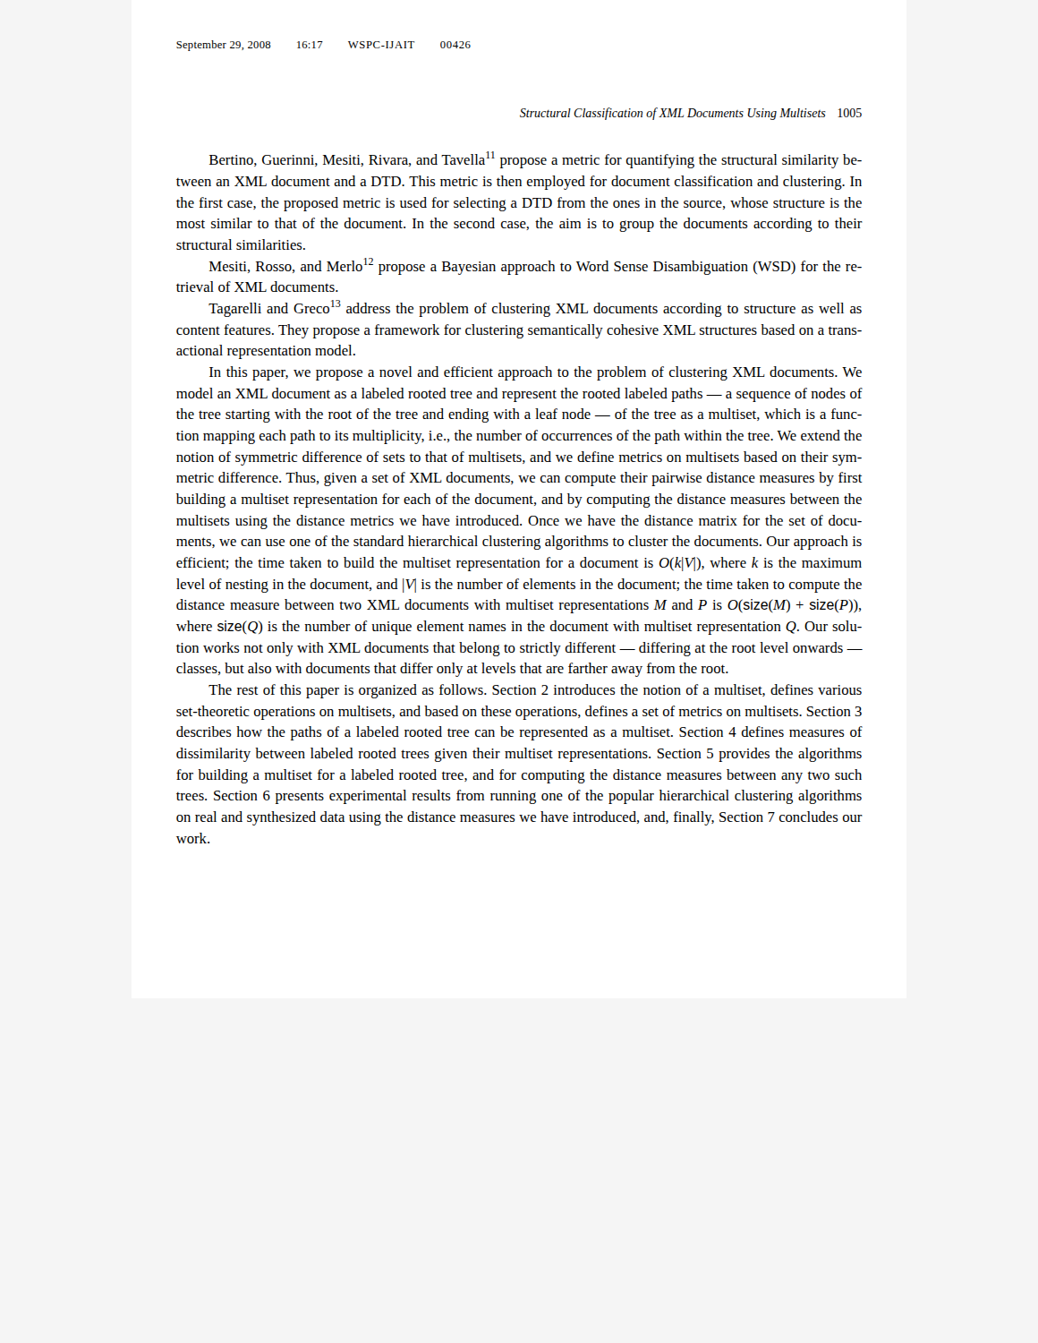September 29, 2008 16:17 WSPC-IJAIT 00426
Structural Classification of XML Documents Using Multisets 1005
Bertino, Guerinni, Mesiti, Rivara, and Tavella11 propose a metric for quantifying the structural similarity between an XML document and a DTD. This metric is then employed for document classification and clustering. In the first case, the proposed metric is used for selecting a DTD from the ones in the source, whose structure is the most similar to that of the document. In the second case, the aim is to group the documents according to their structural similarities.
Mesiti, Rosso, and Merlo12 propose a Bayesian approach to Word Sense Disambiguation (WSD) for the retrieval of XML documents.
Tagarelli and Greco13 address the problem of clustering XML documents according to structure as well as content features. They propose a framework for clustering semantically cohesive XML structures based on a transactional representation model.
In this paper, we propose a novel and efficient approach to the problem of clustering XML documents. We model an XML document as a labeled rooted tree and represent the rooted labeled paths — a sequence of nodes of the tree starting with the root of the tree and ending with a leaf node — of the tree as a multiset, which is a function mapping each path to its multiplicity, i.e., the number of occurrences of the path within the tree. We extend the notion of symmetric difference of sets to that of multisets, and we define metrics on multisets based on their symmetric difference. Thus, given a set of XML documents, we can compute their pairwise distance measures by first building a multiset representation for each of the document, and by computing the distance measures between the multisets using the distance metrics we have introduced. Once we have the distance matrix for the set of documents, we can use one of the standard hierarchical clustering algorithms to cluster the documents. Our approach is efficient; the time taken to build the multiset representation for a document is O(k|V|), where k is the maximum level of nesting in the document, and |V| is the number of elements in the document; the time taken to compute the distance measure between two XML documents with multiset representations M and P is O(size(M) + size(P)), where size(Q) is the number of unique element names in the document with multiset representation Q. Our solution works not only with XML documents that belong to strictly different — differing at the root level onwards — classes, but also with documents that differ only at levels that are farther away from the root.
The rest of this paper is organized as follows. Section 2 introduces the notion of a multiset, defines various set-theoretic operations on multisets, and based on these operations, defines a set of metrics on multisets. Section 3 describes how the paths of a labeled rooted tree can be represented as a multiset. Section 4 defines measures of dissimilarity between labeled rooted trees given their multiset representations. Section 5 provides the algorithms for building a multiset for a labeled rooted tree, and for computing the distance measures between any two such trees. Section 6 presents experimental results from running one of the popular hierarchical clustering algorithms on real and synthesized data using the distance measures we have introduced, and, finally, Section 7 concludes our work.